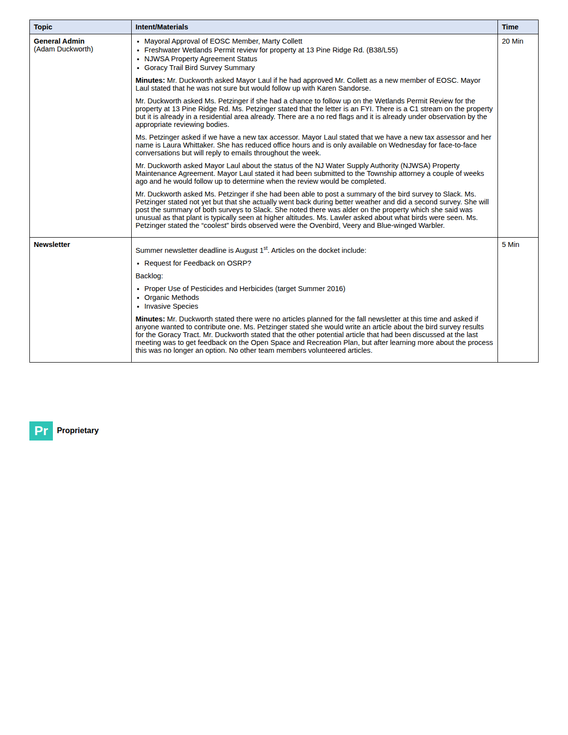| Topic | Intent/Materials | Time |
| --- | --- | --- |
| General Admin (Adam Duckworth) | Mayoral Approval of EOSC Member, Marty Collett Freshwater Wetlands Permit review for property at 13 Pine Ridge Rd. (B38/L55) NJWSA Property Agreement Status Goracy Trail Bird Survey Summary Minutes: Mr. Duckworth asked Mayor Laul if he had approved Mr. Collett as a new member of EOSC. Mayor Laul stated that he was not sure but would follow up with Karen Sandorse. Mr. Duckworth asked Ms. Petzinger if she had a chance to follow up on the Wetlands Permit Review for the property at 13 Pine Ridge Rd. Ms. Petzinger stated that the letter is an FYI. There is a C1 stream on the property but it is already in a residential area already. There are a no red flags and it is already under observation by the appropriate reviewing bodies. Ms. Petzinger asked if we have a new tax accessor. Mayor Laul stated that we have a new tax assessor and her name is Laura Whittaker. She has reduced office hours and is only available on Wednesday for face-to-face conversations but will reply to emails throughout the week. Mr. Duckworth asked Mayor Laul about the status of the NJ Water Supply Authority (NJWSA) Property Maintenance Agreement. Mayor Laul stated it had been submitted to the Township attorney a couple of weeks ago and he would follow up to determine when the review would be completed. Mr. Duckworth asked Ms. Petzinger if she had been able to post a summary of the bird survey to Slack. Ms. Petzinger stated not yet but that she actually went back during better weather and did a second survey. She will post the summary of both surveys to Slack. She noted there was alder on the property which she said was unusual as that plant is typically seen at higher altitudes. Ms. Lawler asked about what birds were seen. Ms. Petzinger stated the “coolest” birds observed were the Ovenbird, Veery and Blue-winged Warbler. | 20 Min |
| Newsletter | Summer newsletter deadline is August 1 st . Articles on the docket include: Request for Feedback on OSRP? Backlog: Proper Use of Pesticides and Herbicides (target Summer 2016) Organic Methods Invasive Species Minutes: Mr. Duckworth stated there were no articles planned for the fall newsletter at this time and asked if anyone wanted to contribute one. Ms. Petzinger stated she would write an article about the bird survey results for the Goracy Tract. Mr. Duckworth stated that the other potential article that had been discussed at the last meeting was to get feedback on the Open Space and Recreation Plan, but after learning more about the process this was no longer an option. No other team members volunteered articles. | 5 Min |
Pr Proprietary